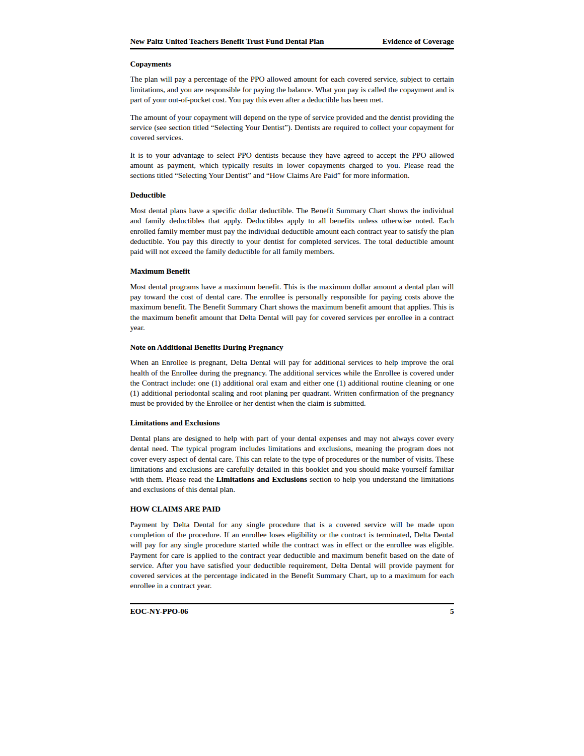New Paltz United Teachers Benefit Trust Fund Dental Plan
Evidence of Coverage
Copayments
The plan will pay a percentage of the PPO allowed amount for each covered service, subject to certain limitations, and you are responsible for paying the balance. What you pay is called the copayment and is part of your out-of-pocket cost. You pay this even after a deductible has been met.
The amount of your copayment will depend on the type of service provided and the dentist providing the service (see section titled “Selecting Your Dentist”). Dentists are required to collect your copayment for covered services.
It is to your advantage to select PPO dentists because they have agreed to accept the PPO allowed amount as payment, which typically results in lower copayments charged to you. Please read the sections titled “Selecting Your Dentist” and “How Claims Are Paid” for more information.
Deductible
Most dental plans have a specific dollar deductible. The Benefit Summary Chart shows the individual and family deductibles that apply. Deductibles apply to all benefits unless otherwise noted. Each enrolled family member must pay the individual deductible amount each contract year to satisfy the plan deductible. You pay this directly to your dentist for completed services. The total deductible amount paid will not exceed the family deductible for all family members.
Maximum Benefit
Most dental programs have a maximum benefit. This is the maximum dollar amount a dental plan will pay toward the cost of dental care. The enrollee is personally responsible for paying costs above the maximum benefit. The Benefit Summary Chart shows the maximum benefit amount that applies. This is the maximum benefit amount that Delta Dental will pay for covered services per enrollee in a contract year.
Note on Additional Benefits During Pregnancy
When an Enrollee is pregnant, Delta Dental will pay for additional services to help improve the oral health of the Enrollee during the pregnancy. The additional services while the Enrollee is covered under the Contract include: one (1) additional oral exam and either one (1) additional routine cleaning or one (1) additional periodontal scaling and root planing per quadrant. Written confirmation of the pregnancy must be provided by the Enrollee or her dentist when the claim is submitted.
Limitations and Exclusions
Dental plans are designed to help with part of your dental expenses and may not always cover every dental need. The typical program includes limitations and exclusions, meaning the program does not cover every aspect of dental care. This can relate to the type of procedures or the number of visits. These limitations and exclusions are carefully detailed in this booklet and you should make yourself familiar with them. Please read the Limitations and Exclusions section to help you understand the limitations and exclusions of this dental plan.
HOW CLAIMS ARE PAID
Payment by Delta Dental for any single procedure that is a covered service will be made upon completion of the procedure. If an enrollee loses eligibility or the contract is terminated, Delta Dental will pay for any single procedure started while the contract was in effect or the enrollee was eligible. Payment for care is applied to the contract year deductible and maximum benefit based on the date of service. After you have satisfied your deductible requirement, Delta Dental will provide payment for covered services at the percentage indicated in the Benefit Summary Chart, up to a maximum for each enrollee in a contract year.
EOC-NY-PPO-06
5